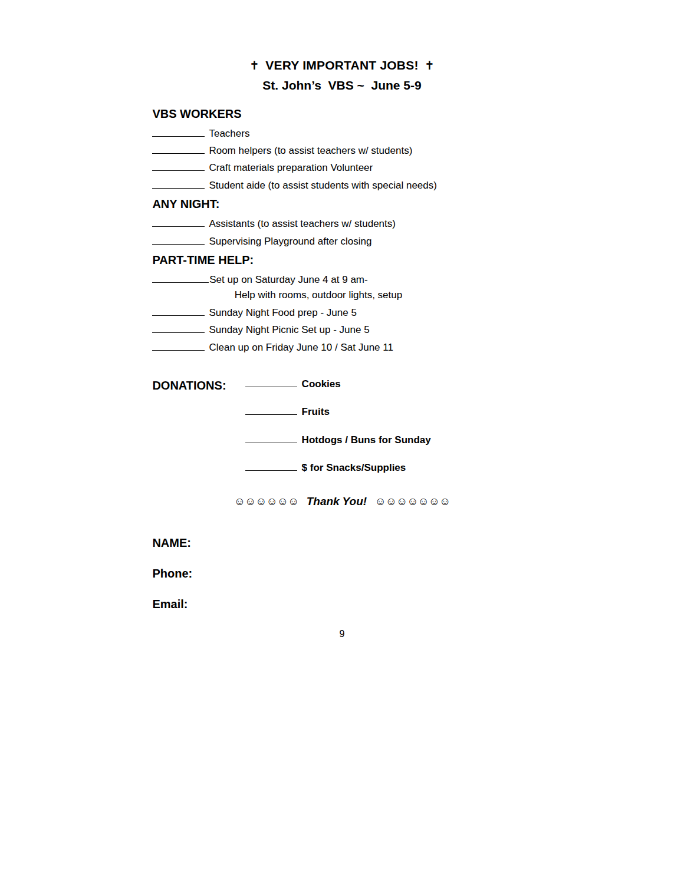✝VERY IMPORTANT JOBS!✝
St. John’s VBS ~ June 5-9
VBS WORKERS
Teachers
Room helpers (to assist teachers w/ students)
Craft materials preparation Volunteer
Student aide (to assist students with special needs)
ANY NIGHT:
Assistants (to assist teachers w/ students)
Supervising Playground after closing
PART-TIME HELP:
Set up on Saturday June 4 at 9 am- Help with rooms, outdoor lights, setup
Sunday Night Food prep - June 5
Sunday Night Picnic Set up - June 5
Clean up on Friday June 10 / Sat June 11
DONATIONS:
Cookies
Fruits
Hotdogs / Buns for Sunday
$ for Snacks/Supplies
☺☺☺☺☺☺Thank You!☺☺☺☺☺☺☺
NAME:
Phone:
Email:
9